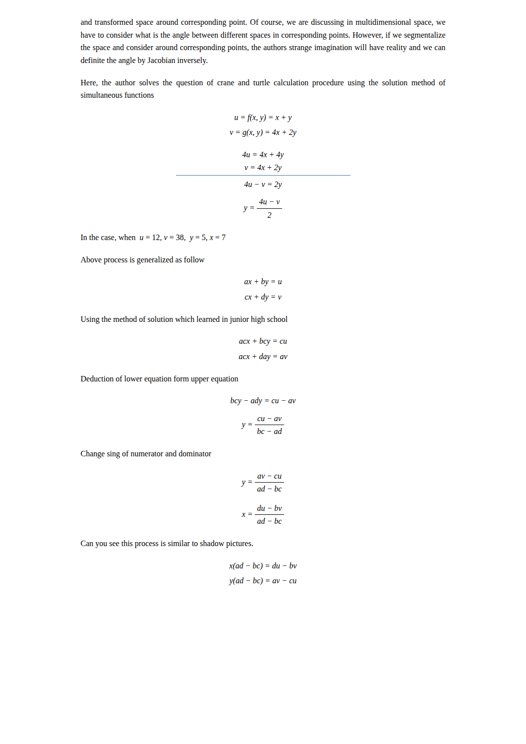and transformed space around corresponding point. Of course, we are discussing in multidimensional space, we have to consider what is the angle between different spaces in corresponding points. However, if we segmentalize the space and consider around corresponding points, the authors strange imagination will have reality and we can definite the angle by Jacobian inversely.
Here, the author solves the question of crane and turtle calculation procedure using the solution method of simultaneous functions
u = f(x, y) = x + y
v = g(x, y) = 4x + 2y
4u = 4x + 4y
v = 4x + 2y
4u − v = 2y
y = 4u − v 2
In the case, when u = 12, v = 38, y = 5, x = 7
Above process is generalized as follow
ax + by = u
cx + dy = v
Using the method of solution which learned in junior high school
acx + bcy = cu
acx + day = av
Deduction of lower equation form upper equation
bcy − ady = cu − av
y = cu − av bc − ad
Change sing of numerator and dominator
y = av − cu ad − bc
x = du − bv ad − bc
Can you see this process is similar to shadow pictures.
x(ad − bc) = du − bv
y(ad − bc) = av − cu